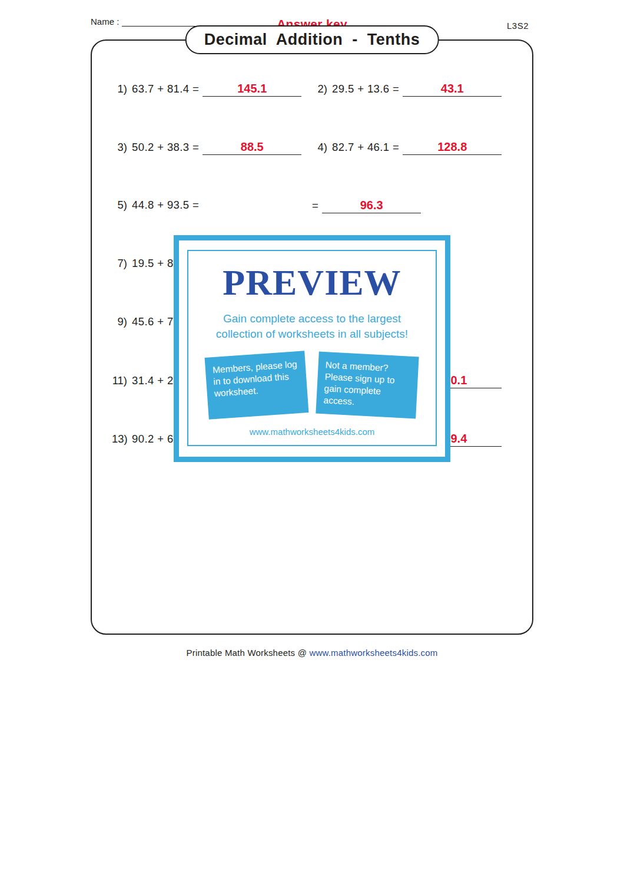Name :
Answer key
Decimal Addition - Tenths
L3S2
| 1) 63.7 + 81.4 = 145.1 | 2) 29.5 + 13.6 = 43.1 |
| 3) 50.2 + 38.3 = 88.5 | 4) 82.7 + 46.1 = 128.8 |
| 5) 44.8 + 93.5 = | = 96.3 |
| 7) 19.5 + 87.7 = | = 125.7 |
| 9) 45.6 + 72.9 = | = 126.1 |
| 11) 31.4 + 22.8 = 54.2 | 12) 86.5 + 33.6 = 120.1 |
| 13) 90.2 + 63.7 = 153.9 | 14) 78.1 + 51.3 = 129.4 |
PREVIEW
Gain complete access to the largest
collection of worksheets in all subjects!
Members, please log in to download this worksheet.
Not a member? Please sign up to gain complete access.
www.mathworksheets4kids.com
Printable Math Worksheets @ www.mathworksheets4kids.com